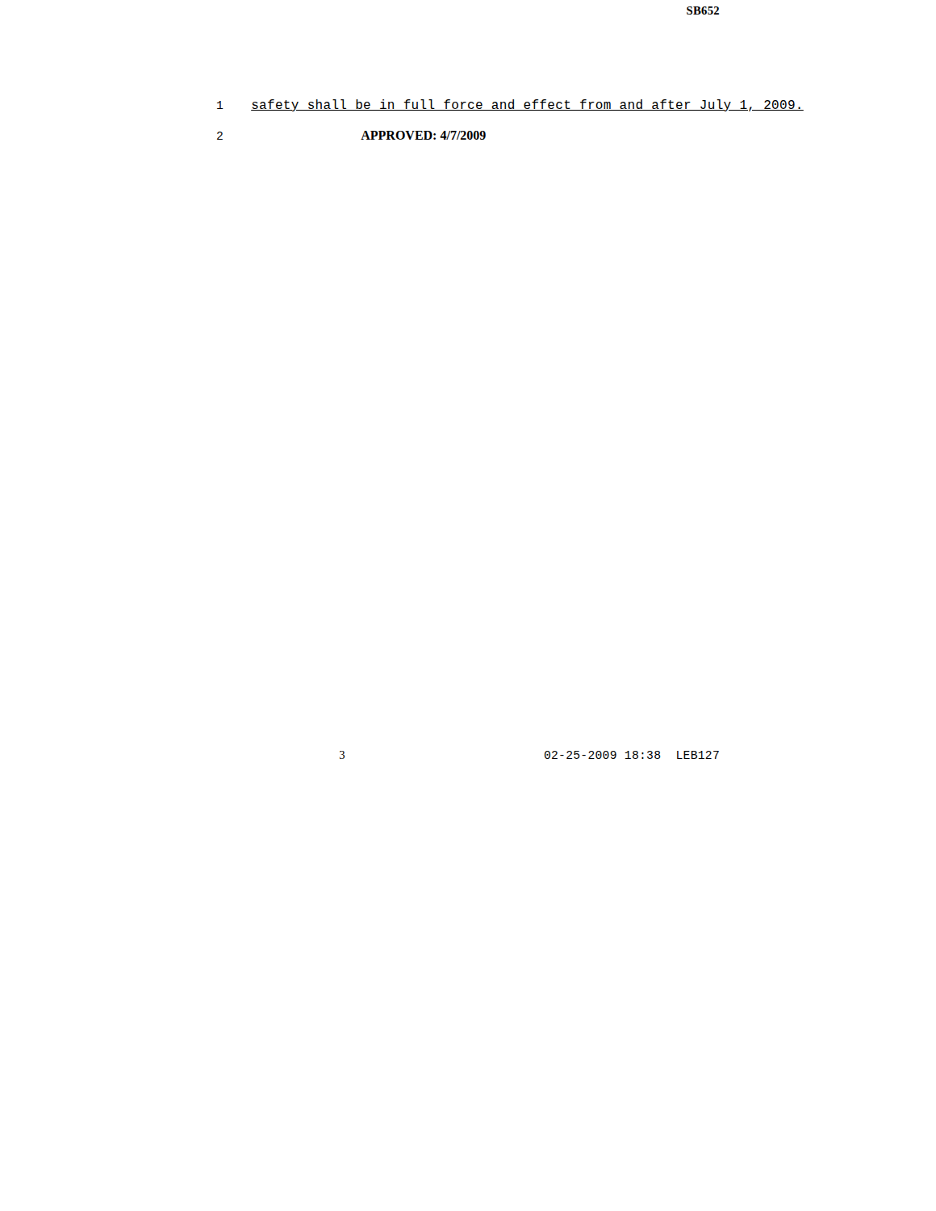SB652
1
safety shall be in full force and effect from and after July 1, 2009.
2
APPROVED: 4/7/2009
3
02-25-2009 18:38 LEB127